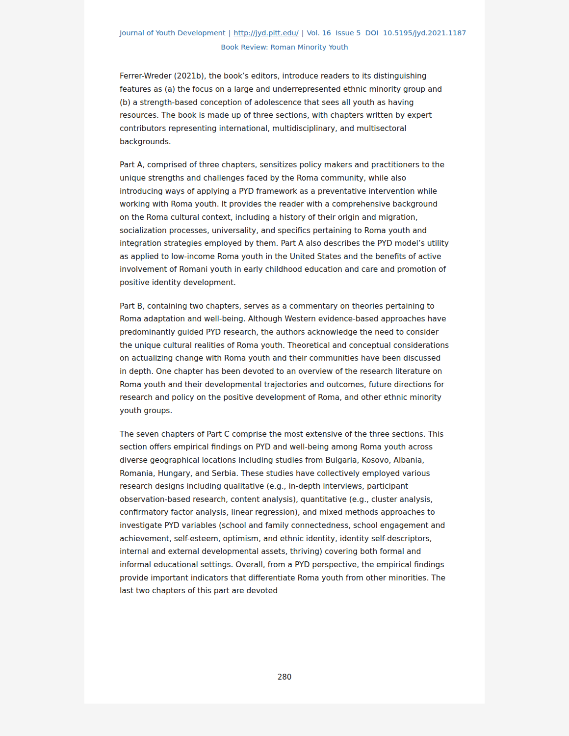Journal of Youth Development|http://jyd.pitt.edu/|Vol. 16 Issue 5 DOI 10.5195/jyd.2021.1187
Book Review: Roman Minority Youth
Ferrer-Wreder (2021b), the book’s editors, introduce readers to its distinguishing features as (a) the focus on a large and underrepresented ethnic minority group and (b) a strength-based conception of adolescence that sees all youth as having resources. The book is made up of three sections, with chapters written by expert contributors representing international, multidisciplinary, and multisectoral backgrounds.
Part A, comprised of three chapters, sensitizes policy makers and practitioners to the unique strengths and challenges faced by the Roma community, while also introducing ways of applying a PYD framework as a preventative intervention while working with Roma youth. It provides the reader with a comprehensive background on the Roma cultural context, including a history of their origin and migration, socialization processes, universality, and specifics pertaining to Roma youth and integration strategies employed by them. Part A also describes the PYD model’s utility as applied to low-income Roma youth in the United States and the benefits of active involvement of Romani youth in early childhood education and care and promotion of positive identity development.
Part B, containing two chapters, serves as a commentary on theories pertaining to Roma adaptation and well-being. Although Western evidence-based approaches have predominantly guided PYD research, the authors acknowledge the need to consider the unique cultural realities of Roma youth. Theoretical and conceptual considerations on actualizing change with Roma youth and their communities have been discussed in depth. One chapter has been devoted to an overview of the research literature on Roma youth and their developmental trajectories and outcomes, future directions for research and policy on the positive development of Roma, and other ethnic minority youth groups.
The seven chapters of Part C comprise the most extensive of the three sections. This section offers empirical findings on PYD and well-being among Roma youth across diverse geographical locations including studies from Bulgaria, Kosovo, Albania, Romania, Hungary, and Serbia. These studies have collectively employed various research designs including qualitative (e.g., in-depth interviews, participant observation-based research, content analysis), quantitative (e.g., cluster analysis, confirmatory factor analysis, linear regression), and mixed methods approaches to investigate PYD variables (school and family connectedness, school engagement and achievement, self-esteem, optimism, and ethnic identity, identity self-descriptors, internal and external developmental assets, thriving) covering both formal and informal educational settings. Overall, from a PYD perspective, the empirical findings provide important indicators that differentiate Roma youth from other minorities. The last two chapters of this part are devoted
280